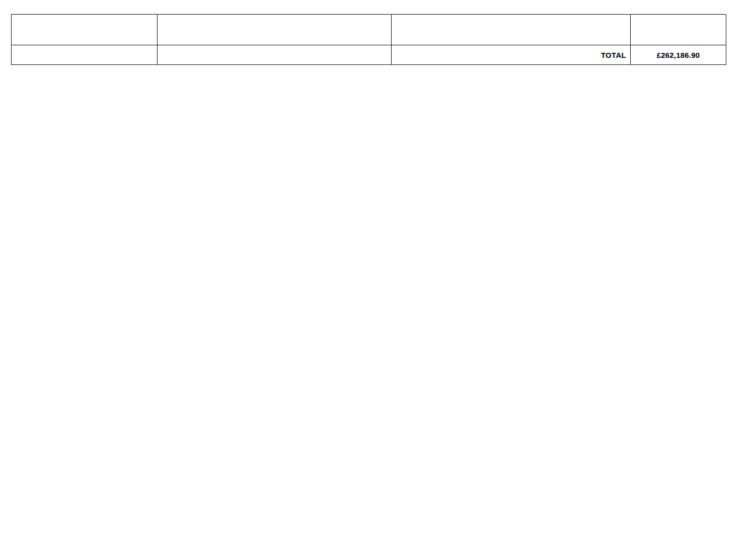| | | TOTAL | £262,186.90 |